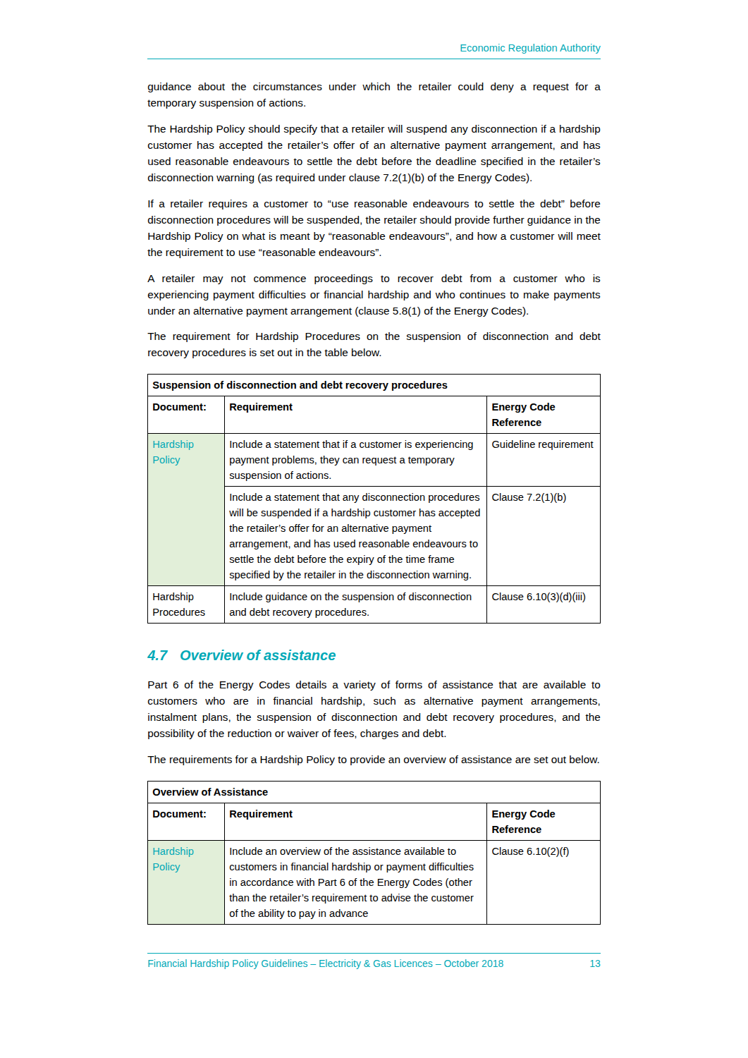Economic Regulation Authority
guidance about the circumstances under which the retailer could deny a request for a temporary suspension of actions.
The Hardship Policy should specify that a retailer will suspend any disconnection if a hardship customer has accepted the retailer’s offer of an alternative payment arrangement, and has used reasonable endeavours to settle the debt before the deadline specified in the retailer’s disconnection warning (as required under clause 7.2(1)(b) of the Energy Codes).
If a retailer requires a customer to “use reasonable endeavours to settle the debt” before disconnection procedures will be suspended, the retailer should provide further guidance in the Hardship Policy on what is meant by “reasonable endeavours”, and how a customer will meet the requirement to use “reasonable endeavours”.
A retailer may not commence proceedings to recover debt from a customer who is experiencing payment difficulties or financial hardship and who continues to make payments under an alternative payment arrangement (clause 5.8(1) of the Energy Codes).
The requirement for Hardship Procedures on the suspension of disconnection and debt recovery procedures is set out in the table below.
| Suspension of disconnection and debt recovery procedures |
| Document: | Requirement | Energy Code Reference |
| Hardship Policy | Include a statement that if a customer is experiencing payment problems, they can request a temporary suspension of actions. | Guideline requirement |
| Include a statement that any disconnection procedures will be suspended if a hardship customer has accepted the retailer’s offer for an alternative payment arrangement, and has used reasonable endeavours to settle the debt before the expiry of the time frame specified by the retailer in the disconnection warning. | Clause 7.2(1)(b) |
| Hardship Procedures | Include guidance on the suspension of disconnection and debt recovery procedures. | Clause 6.10(3)(d)(iii) |
4.7 Overview of assistance
Part 6 of the Energy Codes details a variety of forms of assistance that are available to customers who are in financial hardship, such as alternative payment arrangements, instalment plans, the suspension of disconnection and debt recovery procedures, and the possibility of the reduction or waiver of fees, charges and debt.
The requirements for a Hardship Policy to provide an overview of assistance are set out below.
| Overview of Assistance |
| Document: | Requirement | Energy Code Reference |
| Hardship Policy | Include an overview of the assistance available to customers in financial hardship or payment difficulties in accordance with Part 6 of the Energy Codes (other than the retailer’s requirement to advise the customer of the ability to pay in advance | Clause 6.10(2)(f) |
Financial Hardship Policy Guidelines – Electricity & Gas Licences – October 2018 13